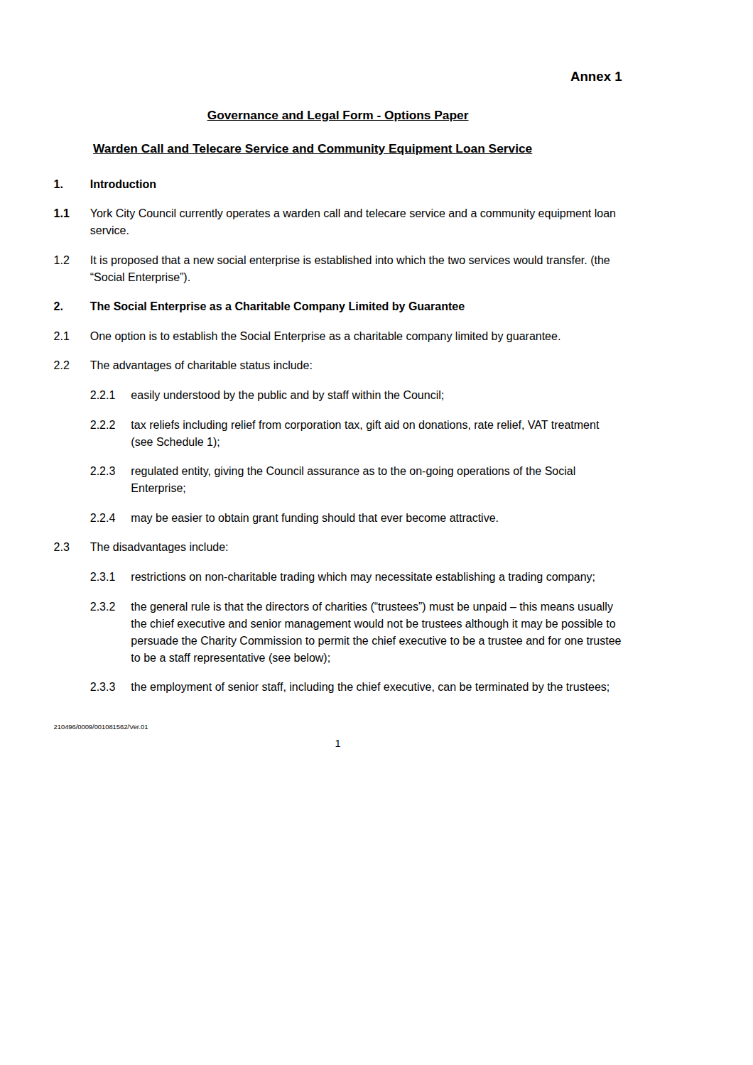Annex 1
Governance and Legal Form - Options Paper
Warden Call and Telecare Service and Community Equipment Loan Service
1.
Introduction
1.1
York City Council currently operates a warden call and telecare service and a community equipment loan service.
1.2
It is proposed that a new social enterprise is established into which the two services would transfer. (the “Social Enterprise”).
2.
The Social Enterprise as a Charitable Company Limited by Guarantee
2.1
One option is to establish the Social Enterprise as a charitable company limited by guarantee.
2.2
The advantages of charitable status include:
2.2.1
easily understood by the public and by staff within the Council;
2.2.2
tax reliefs including relief from corporation tax, gift aid on donations, rate relief, VAT treatment (see Schedule 1);
2.2.3
regulated entity, giving the Council assurance as to the on-going operations of the Social Enterprise;
2.2.4
may be easier to obtain grant funding should that ever become attractive.
2.3
The disadvantages include:
2.3.1
restrictions on non-charitable trading which may necessitate establishing a trading company;
2.3.2
the general rule is that the directors of charities (“trustees”) must be unpaid – this means usually the chief executive and senior management would not be trustees although it may be possible to persuade the Charity Commission to permit the chief executive to be a trustee and for one trustee to be a staff representative (see below);
2.3.3
the employment of senior staff, including the chief executive, can be terminated by the trustees;
210496/0009/001081562/Ver.01
1